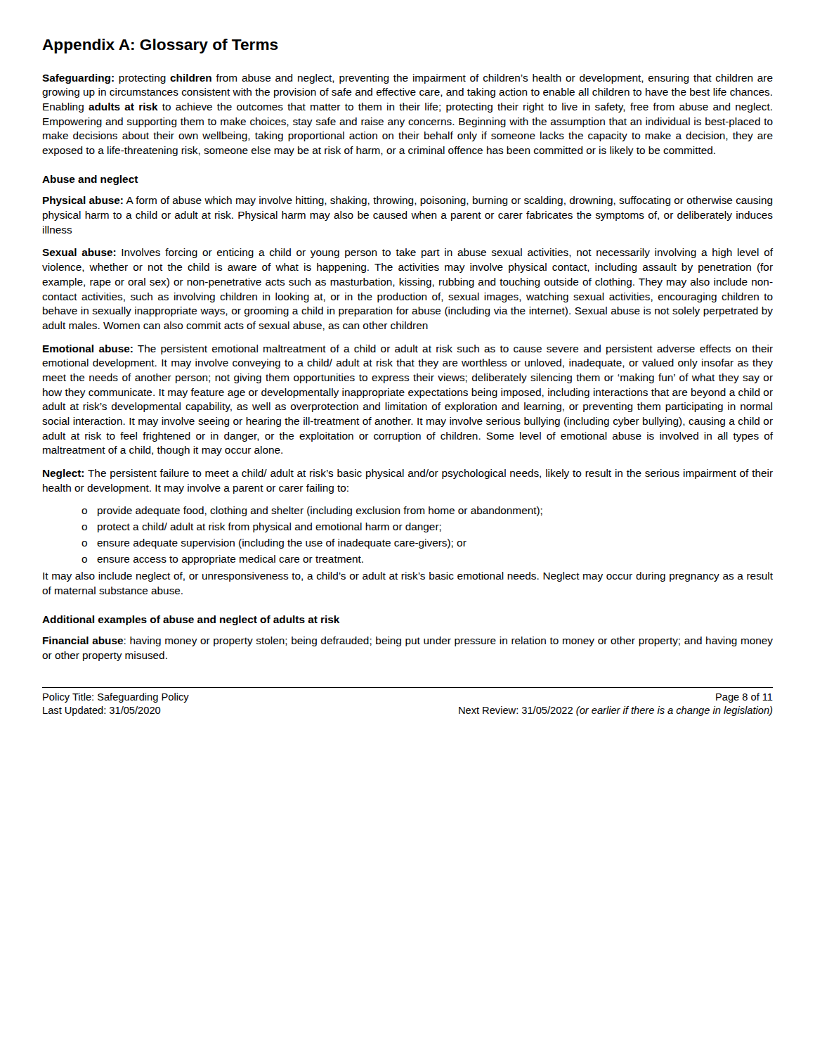Appendix A: Glossary of Terms
Safeguarding: protecting children from abuse and neglect, preventing the impairment of children’s health or development, ensuring that children are growing up in circumstances consistent with the provision of safe and effective care, and taking action to enable all children to have the best life chances. Enabling adults at risk to achieve the outcomes that matter to them in their life; protecting their right to live in safety, free from abuse and neglect. Empowering and supporting them to make choices, stay safe and raise any concerns. Beginning with the assumption that an individual is best-placed to make decisions about their own wellbeing, taking proportional action on their behalf only if someone lacks the capacity to make a decision, they are exposed to a life-threatening risk, someone else may be at risk of harm, or a criminal offence has been committed or is likely to be committed.
Abuse and neglect
Physical abuse: A form of abuse which may involve hitting, shaking, throwing, poisoning, burning or scalding, drowning, suffocating or otherwise causing physical harm to a child or adult at risk. Physical harm may also be caused when a parent or carer fabricates the symptoms of, or deliberately induces illness
Sexual abuse: Involves forcing or enticing a child or young person to take part in abuse sexual activities, not necessarily involving a high level of violence, whether or not the child is aware of what is happening. The activities may involve physical contact, including assault by penetration (for example, rape or oral sex) or non-penetrative acts such as masturbation, kissing, rubbing and touching outside of clothing. They may also include non-contact activities, such as involving children in looking at, or in the production of, sexual images, watching sexual activities, encouraging children to behave in sexually inappropriate ways, or grooming a child in preparation for abuse (including via the internet). Sexual abuse is not solely perpetrated by adult males. Women can also commit acts of sexual abuse, as can other children
Emotional abuse: The persistent emotional maltreatment of a child or adult at risk such as to cause severe and persistent adverse effects on their emotional development. It may involve conveying to a child/ adult at risk that they are worthless or unloved, inadequate, or valued only insofar as they meet the needs of another person; not giving them opportunities to express their views; deliberately silencing them or ‘making fun’ of what they say or how they communicate. It may feature age or developmentally inappropriate expectations being imposed, including interactions that are beyond a child or adult at risk’s developmental capability, as well as overprotection and limitation of exploration and learning, or preventing them participating in normal social interaction. It may involve seeing or hearing the ill-treatment of another. It may involve serious bullying (including cyber bullying), causing a child or adult at risk to feel frightened or in danger, or the exploitation or corruption of children. Some level of emotional abuse is involved in all types of maltreatment of a child, though it may occur alone.
Neglect: The persistent failure to meet a child/ adult at risk’s basic physical and/or psychological needs, likely to result in the serious impairment of their health or development. It may involve a parent or carer failing to:
provide adequate food, clothing and shelter (including exclusion from home or abandonment);
protect a child/ adult at risk from physical and emotional harm or danger;
ensure adequate supervision (including the use of inadequate care-givers); or
ensure access to appropriate medical care or treatment.
It may also include neglect of, or unresponsiveness to, a child’s or adult at risk’s basic emotional needs. Neglect may occur during pregnancy as a result of maternal substance abuse.
Additional examples of abuse and neglect of adults at risk
Financial abuse: having money or property stolen; being defrauded; being put under pressure in relation to money or other property; and having money or other property misused.
Policy Title: Safeguarding Policy Last Updated: 31/05/2020
Page 8 of 11 Next Review: 31/05/2022 (or earlier if there is a change in legislation)